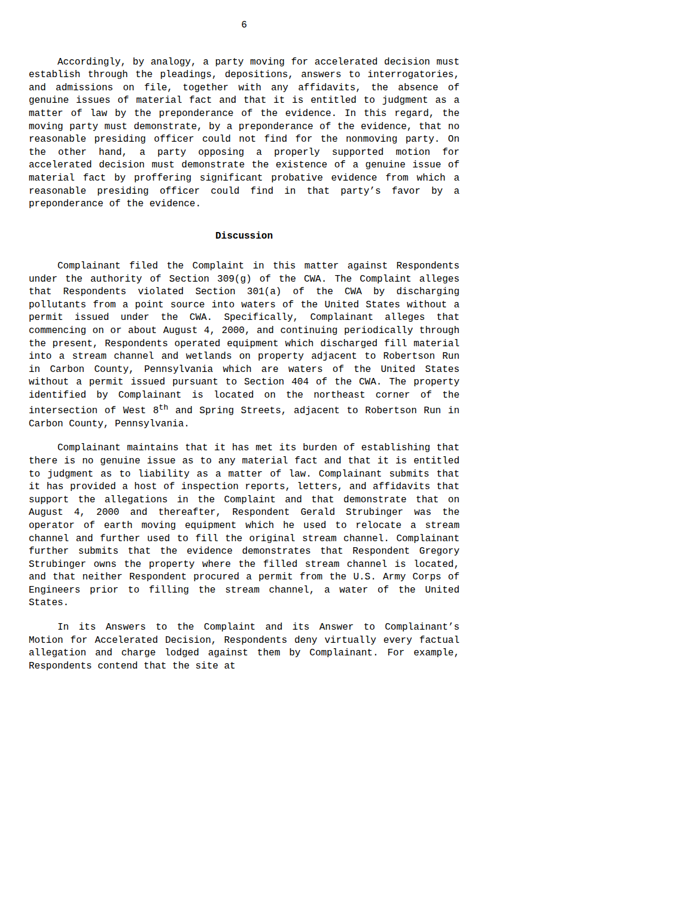6
Accordingly, by analogy, a party moving for accelerated decision must establish through the pleadings, depositions, answers to interrogatories, and admissions on file, together with any affidavits, the absence of genuine issues of material fact and that it is entitled to judgment as a matter of law by the preponderance of the evidence. In this regard, the moving party must demonstrate, by a preponderance of the evidence, that no reasonable presiding officer could not find for the nonmoving party. On the other hand, a party opposing a properly supported motion for accelerated decision must demonstrate the existence of a genuine issue of material fact by proffering significant probative evidence from which a reasonable presiding officer could find in that party’s favor by a preponderance of the evidence.
Discussion
Complainant filed the Complaint in this matter against Respondents under the authority of Section 309(g) of the CWA. The Complaint alleges that Respondents violated Section 301(a) of the CWA by discharging pollutants from a point source into waters of the United States without a permit issued under the CWA. Specifically, Complainant alleges that commencing on or about August 4, 2000, and continuing periodically through the present, Respondents operated equipment which discharged fill material into a stream channel and wetlands on property adjacent to Robertson Run in Carbon County, Pennsylvania which are waters of the United States without a permit issued pursuant to Section 404 of the CWA. The property identified by Complainant is located on the northeast corner of the intersection of West 8th and Spring Streets, adjacent to Robertson Run in Carbon County, Pennsylvania.
Complainant maintains that it has met its burden of establishing that there is no genuine issue as to any material fact and that it is entitled to judgment as to liability as a matter of law. Complainant submits that it has provided a host of inspection reports, letters, and affidavits that support the allegations in the Complaint and that demonstrate that on August 4, 2000 and thereafter, Respondent Gerald Strubinger was the operator of earth moving equipment which he used to relocate a stream channel and further used to fill the original stream channel. Complainant further submits that the evidence demonstrates that Respondent Gregory Strubinger owns the property where the filled stream channel is located, and that neither Respondent procured a permit from the U.S. Army Corps of Engineers prior to filling the stream channel, a water of the United States.
In its Answers to the Complaint and its Answer to Complainant’s Motion for Accelerated Decision, Respondents deny virtually every factual allegation and charge lodged against them by Complainant. For example, Respondents contend that the site at